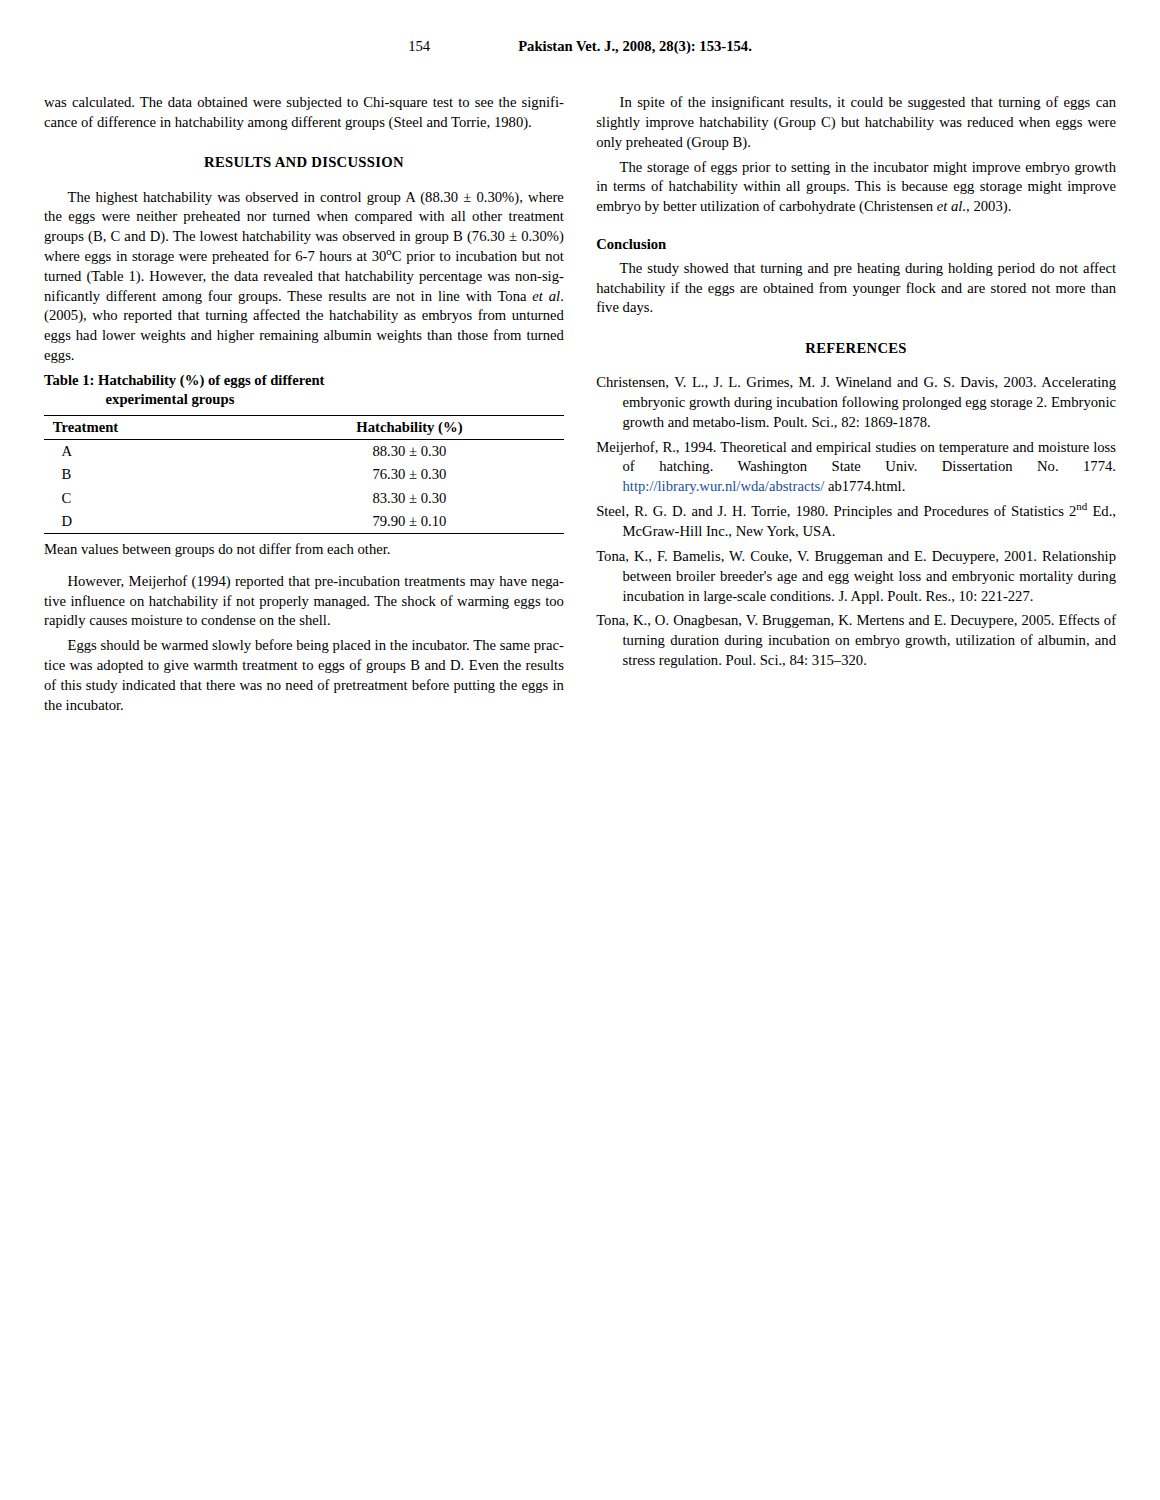154 Pakistan Vet. J., 2008, 28(3): 153-154.
was calculated. The data obtained were subjected to Chi-square test to see the significance of difference in hatchability among different groups (Steel and Torrie, 1980).
Results and Discussion
The highest hatchability was observed in control group A (88.30 ± 0.30%), where the eggs were neither preheated nor turned when compared with all other treatment groups (B, C and D). The lowest hatchability was observed in group B (76.30 ± 0.30%) where eggs in storage were preheated for 6-7 hours at 30oC prior to incubation but not turned (Table 1). However, the data revealed that hatchability percentage was non-significantly different among four groups. These results are not in line with Tona et al. (2005), who reported that turning affected the hatchability as embryos from unturned eggs had lower weights and higher remaining albumin weights than those from turned eggs.
Table 1: Hatchability (%) of eggs of different experimental groups
| Treatment | Hatchability (%) |
| --- | --- |
| A | 88.30 ± 0.30 |
| B | 76.30 ± 0.30 |
| C | 83.30 ± 0.30 |
| D | 79.90 ± 0.10 |
Mean values between groups do not differ from each other.
However, Meijerhof (1994) reported that pre-incubation treatments may have negative influence on hatchability if not properly managed. The shock of warming eggs too rapidly causes moisture to condense on the shell.
Eggs should be warmed slowly before being placed in the incubator. The same practice was adopted to give warmth treatment to eggs of groups B and D. Even the results of this study indicated that there was no need of pretreatment before putting the eggs in the incubator.
In spite of the insignificant results, it could be suggested that turning of eggs can slightly improve hatchability (Group C) but hatchability was reduced when eggs were only preheated (Group B).
The storage of eggs prior to setting in the incubator might improve embryo growth in terms of hatchability within all groups. This is because egg storage might improve embryo by better utilization of carbohydrate (Christensen et al., 2003).
Conclusion
The study showed that turning and pre heating during holding period do not affect hatchability if the eggs are obtained from younger flock and are stored not more than five days.
References
Christensen, V. L., J. L. Grimes, M. J. Wineland and G. S. Davis, 2003. Accelerating embryonic growth during incubation following prolonged egg storage 2. Embryonic growth and metabo-lism. Poult. Sci., 82: 1869-1878.
Meijerhof, R., 1994. Theoretical and empirical studies on temperature and moisture loss of hatching. Washington State Univ. Dissertation No. 1774. http://library.wur.nl/wda/abstracts/ ab1774.html.
Steel, R. G. D. and J. H. Torrie, 1980. Principles and Procedures of Statistics 2nd Ed., McGraw-Hill Inc., New York, USA.
Tona, K., F. Bamelis, W. Couke, V. Bruggeman and E. Decuypere, 2001. Relationship between broiler breeder's age and egg weight loss and embryonic mortality during incubation in large-scale conditions. J. Appl. Poult. Res., 10: 221-227.
Tona, K., O. Onagbesan, V. Bruggeman, K. Mertens and E. Decuypere, 2005. Effects of turning duration during incubation on embryo growth, utilization of albumin, and stress regulation. Poul. Sci., 84: 315–320.